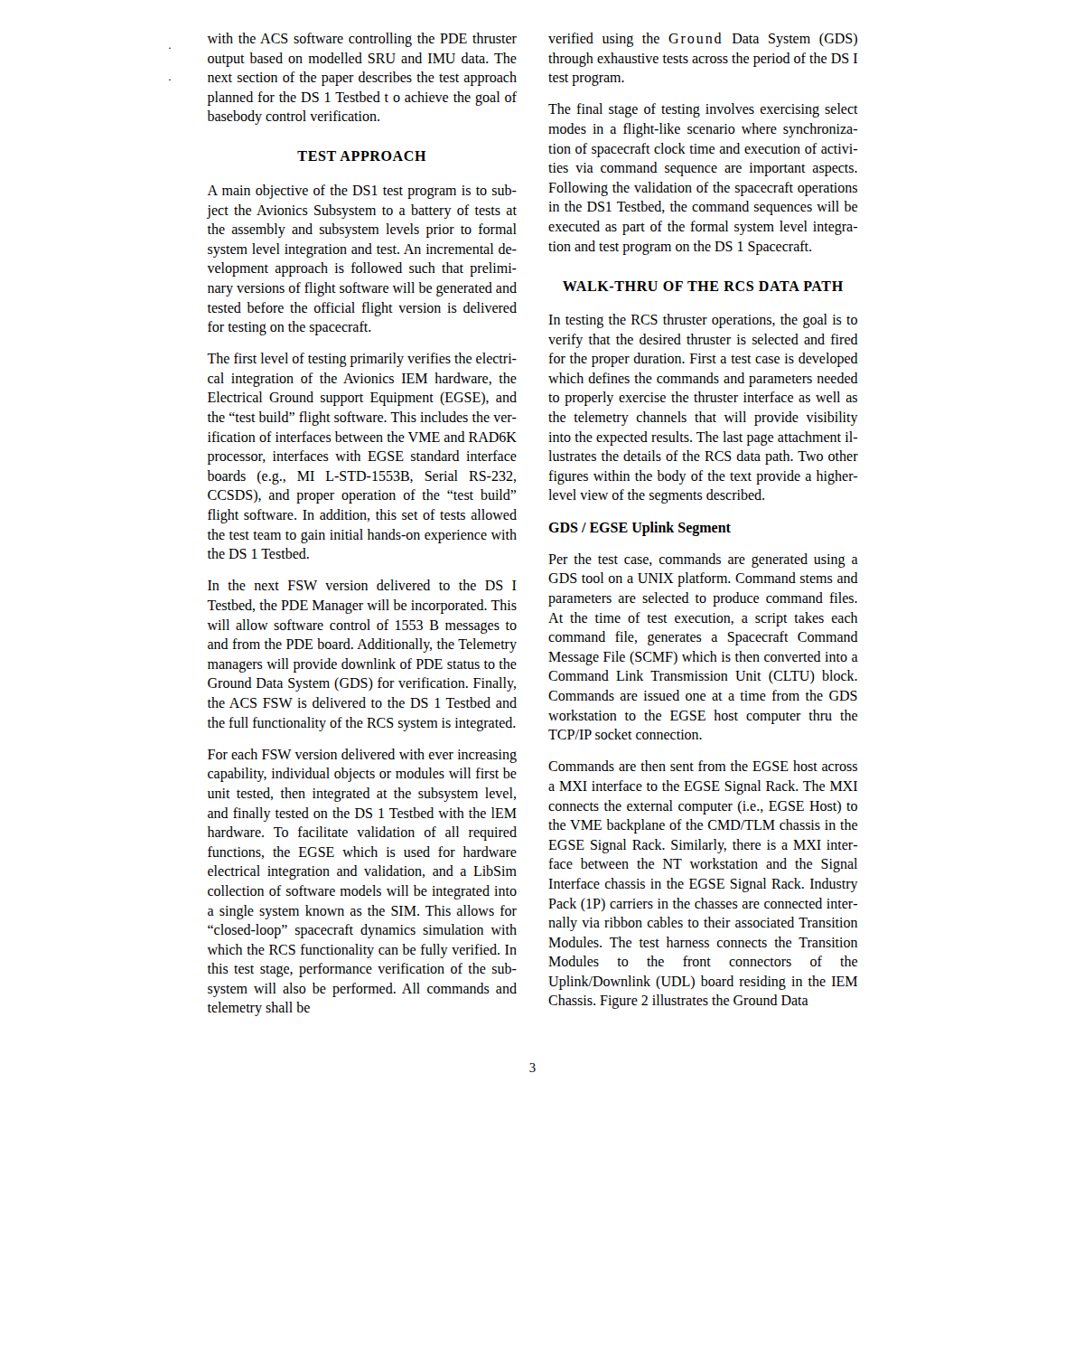.
.
with the ACS software controlling the PDE thruster output based on modelled SRU and IMU data. The next section of the paper describes the test approach planned for the DS 1 Testbed t o achieve the goal of basebody control verification.
TEST APPROACH
A main objective of the DS1 test program is to subject the Avionics Subsystem to a battery of tests at the assembly and subsystem levels prior to formal system level integration and test. An incremental development approach is followed such that preliminary versions of flight software will be generated and tested before the official flight version is delivered for testing on the spacecraft.
The first level of testing primarily verifies the electrical integration of the Avionics IEM hardware, the Electrical Ground support Equipment (EGSE), and the “test build” flight software. This includes the verification of interfaces between the VME and RAD6K processor, interfaces with EGSE standard interface boards (e.g., MI L-STD-1553B, Serial RS-232, CCSDS), and proper operation of the “test build” flight software. In addition, this set of tests allowed the test team to gain initial hands-on experience with the DS 1 Testbed.
In the next FSW version delivered to the DS I Testbed, the PDE Manager will be incorporated. This will allow software control of 1553 B messages to and from the PDE board. Additionally, the Telemetry managers will provide downlink of PDE status to the Ground Data System (GDS) for verification. Finally, the ACS FSW is delivered to the DS 1 Testbed and the full functionality of the RCS system is integrated.
For each FSW version delivered with ever increasing capability, individual objects or modules will first be unit tested, then integrated at the subsystem level, and finally tested on the DS 1 Testbed with the lEM hardware. To facilitate validation of all required functions, the EGSE which is used for hardware electrical integration and validation, and a LibSim collection of software models will be integrated into a single system known as the SIM. This allows for “closed-loop” spacecraft dynamics simulation with which the RCS functionality can be fully verified. In this test stage, performance verification of the subsystem will also be performed. All commands and telemetry shall be
verified using the Ground Data System (GDS) through exhaustive tests across the period of the DS I test program.
The final stage of testing involves exercising select modes in a flight-like scenario where synchronization of spacecraft clock time and execution of activities via command sequence are important aspects. Following the validation of the spacecraft operations in the DS1 Testbed, the command sequences will be executed as part of the formal system level integration and test program on the DS 1 Spacecraft.
WALK-THRU OF THE RCS DATA PATH
In testing the RCS thruster operations, the goal is to verify that the desired thruster is selected and fired for the proper duration. First a test case is developed which defines the commands and parameters needed to properly exercise the thruster interface as well as the telemetry channels that will provide visibility into the expected results. The last page attachment illustrates the details of the RCS data path. Two other figures within the body of the text provide a higher-level view of the segments described.
GDS / EGSE Uplink Segment
Per the test case, commands are generated using a GDS tool on a UNIX platform. Command stems and parameters are selected to produce command files. At the time of test execution, a script takes each command file, generates a Spacecraft Command Message File (SCMF) which is then converted into a Command Link Transmission Unit (CLTU) block. Commands are issued one at a time from the GDS workstation to the EGSE host computer thru the TCP/IP socket connection.
Commands are then sent from the EGSE host across a MXI interface to the EGSE Signal Rack. The MXI connects the external computer (i.e., EGSE Host) to the VME backplane of the CMD/TLM chassis in the EGSE Signal Rack. Similarly, there is a MXI interface between the NT workstation and the Signal Interface chassis in the EGSE Signal Rack. Industry Pack (1P) carriers in the chasses are connected internally via ribbon cables to their associated Transition Modules. The test harness connects the Transition Modules to the front connectors of the Uplink/Downlink (UDL) board residing in the IEM Chassis. Figure 2 illustrates the Ground Data
3